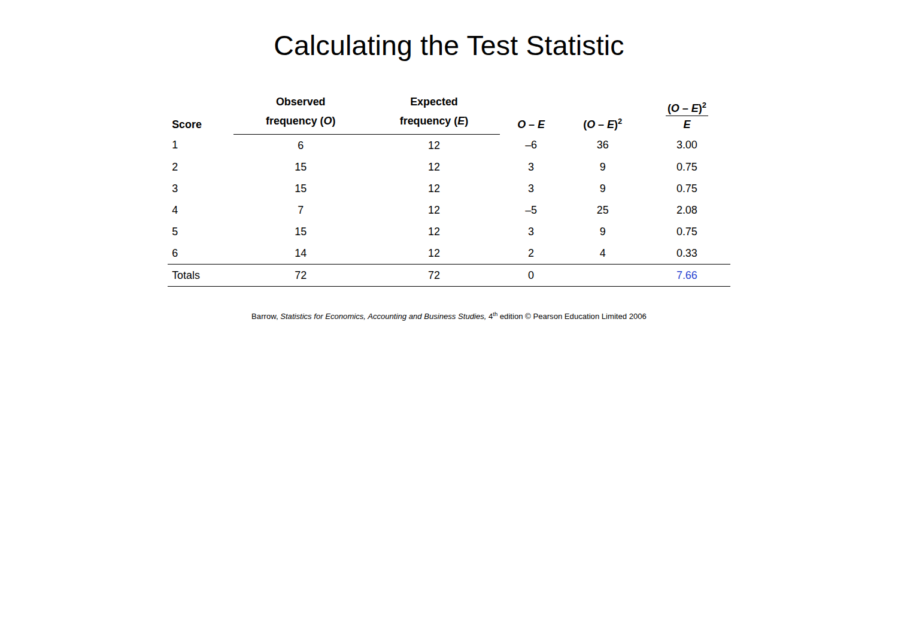Calculating the Test Statistic
| Score | Observed | Expected | O – E | ( O – E ) 2 | ( O – E ) 2 E |
| --- | --- | --- | --- | --- | --- |
| frequency ( O ) | frequency ( E ) |
| 1 | 6 | 12 | –6 | 36 | 3.00 |
| 2 | 15 | 12 | 3 | 9 | 0.75 |
| 3 | 15 | 12 | 3 | 9 | 0.75 |
| 4 | 7 | 12 | –5 | 25 | 2.08 |
| 5 | 15 | 12 | 3 | 9 | 0.75 |
| 6 | 14 | 12 | 2 | 4 | 0.33 |
| Totals | 72 | 72 | 0 | | 7.66 |
Barrow, Statistics for Economics, Accounting and Business Studies, 4th edition © Pearson Education Limited 2006